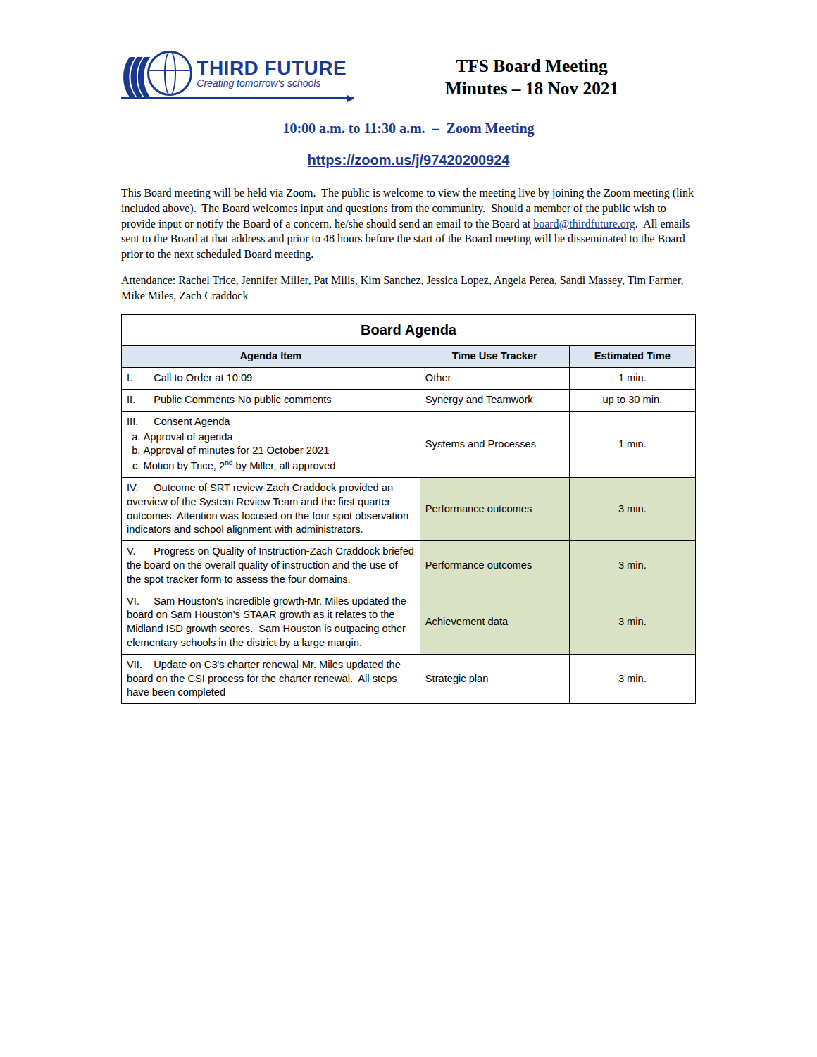(((
THIRD FUTURE
Creating tomorrow's schools
TFS Board Meeting
Minutes – 18 Nov 2021
10:00 a.m. to 11:30 a.m. – Zoom Meeting
https://zoom.us/j/97420200924
This Board meeting will be held via Zoom. The public is welcome to view the meeting live by joining the Zoom meeting (link included above). The Board welcomes input and questions from the community. Should a member of the public wish to provide input or notify the Board of a concern, he/she should send an email to the Board at board@thirdfuture.org. All emails sent to the Board at that address and prior to 48 hours before the start of the Board meeting will be disseminated to the Board prior to the next scheduled Board meeting.
Attendance: Rachel Trice, Jennifer Miller, Pat Mills, Kim Sanchez, Jessica Lopez, Angela Perea, Sandi Massey, Tim Farmer, Mike Miles, Zach Craddock
Board Agenda
| Agenda Item | Time Use Tracker | Estimated Time |
| --- | --- | --- |
| I. Call to Order at 10:09 | Other | 1 min. |
| II. Public Comments-No public comments | Synergy and Teamwork | up to 30 min. |
| III. Consent Agenda Approval of agenda Approval of minutes for 21 October 2021 Motion by Trice, 2 nd by Miller, all approved | Systems and Processes | 1 min. |
| IV. Outcome of SRT review-Zach Craddock provided an overview of the System Review Team and the first quarter outcomes. Attention was focused on the four spot observation indicators and school alignment with administrators. | Performance outcomes | 3 min. |
| V. Progress on Quality of Instruction-Zach Craddock briefed the board on the overall quality of instruction and the use of the spot tracker form to assess the four domains. | Performance outcomes | 3 min. |
| VI. Sam Houston's incredible growth-Mr. Miles updated the board on Sam Houston's STAAR growth as it relates to the Midland ISD growth scores. Sam Houston is outpacing other elementary schools in the district by a large margin. | Achievement data | 3 min. |
| VII. Update on C3's charter renewal-Mr. Miles updated the board on the CSI process for the charter renewal. All steps have been completed | Strategic plan | 3 min. |